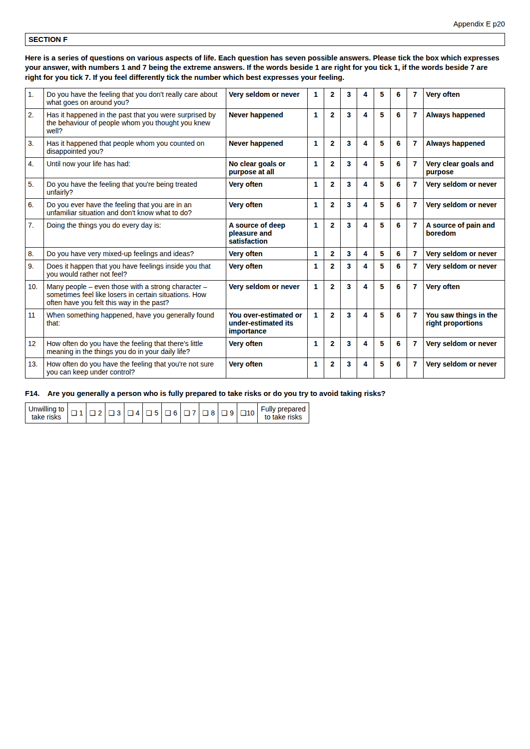Appendix E p20
SECTION F
Here is a series of questions on various aspects of life. Each question has seven possible answers. Please tick the box which expresses your answer, with numbers 1 and 7 being the extreme answers. If the words beside 1 are right for you tick 1, if the words beside 7 are right for you tick 7. If you feel differently tick the number which best expresses your feeling.
| 1. | Do you have the feeling that you don't really care about what goes on around you? | Very seldom or never | 1 | 2 | 3 | 4 | 5 | 6 | 7 | Very often |
| 2. | Has it happened in the past that you were surprised by the behaviour of people whom you thought you knew well? | Never happened | 1 | 2 | 3 | 4 | 5 | 6 | 7 | Always happened |
| 3. | Has it happened that people whom you counted on disappointed you? | Never happened | 1 | 2 | 3 | 4 | 5 | 6 | 7 | Always happened |
| 4. | Until now your life has had: | No clear goals or purpose at all | 1 | 2 | 3 | 4 | 5 | 6 | 7 | Very clear goals and purpose |
| 5. | Do you have the feeling that you're being treated unfairly? | Very often | 1 | 2 | 3 | 4 | 5 | 6 | 7 | Very seldom or never |
| 6. | Do you ever have the feeling that you are in an unfamiliar situation and don't know what to do? | Very often | 1 | 2 | 3 | 4 | 5 | 6 | 7 | Very seldom or never |
| 7. | Doing the things you do every day is: | A source of deep pleasure and satisfaction | 1 | 2 | 3 | 4 | 5 | 6 | 7 | A source of pain and boredom |
| 8. | Do you have very mixed-up feelings and ideas? | Very often | 1 | 2 | 3 | 4 | 5 | 6 | 7 | Very seldom or never |
| 9. | Does it happen that you have feelings inside you that you would rather not feel? | Very often | 1 | 2 | 3 | 4 | 5 | 6 | 7 | Very seldom or never |
| 10. | Many people – even those with a strong character – sometimes feel like losers in certain situations. How often have you felt this way in the past? | Very seldom or never | 1 | 2 | 3 | 4 | 5 | 6 | 7 | Very often |
| 11 | When something happened, have you generally found that: | You over-estimated or under-estimated its importance | 1 | 2 | 3 | 4 | 5 | 6 | 7 | You saw things in the right proportions |
| 12 | How often do you have the feeling that there's little meaning in the things you do in your daily life? | Very often | 1 | 2 | 3 | 4 | 5 | 6 | 7 | Very seldom or never |
| 13. | How often do you have the feeling that you're not sure you can keep under control? | Very often | 1 | 2 | 3 | 4 | 5 | 6 | 7 | Very seldom or never |
F14. Are you generally a person who is fully prepared to take risks or do you try to avoid taking risks?
| Unwilling to take risks | ❑ 1 | ❑ 2 | ❑ 3 | ❑ 4 | ❑ 5 | ❑ 6 | ❑ 7 | ❑ 8 | ❑ 9 | ❑ 10 | Fully prepared to take risks |